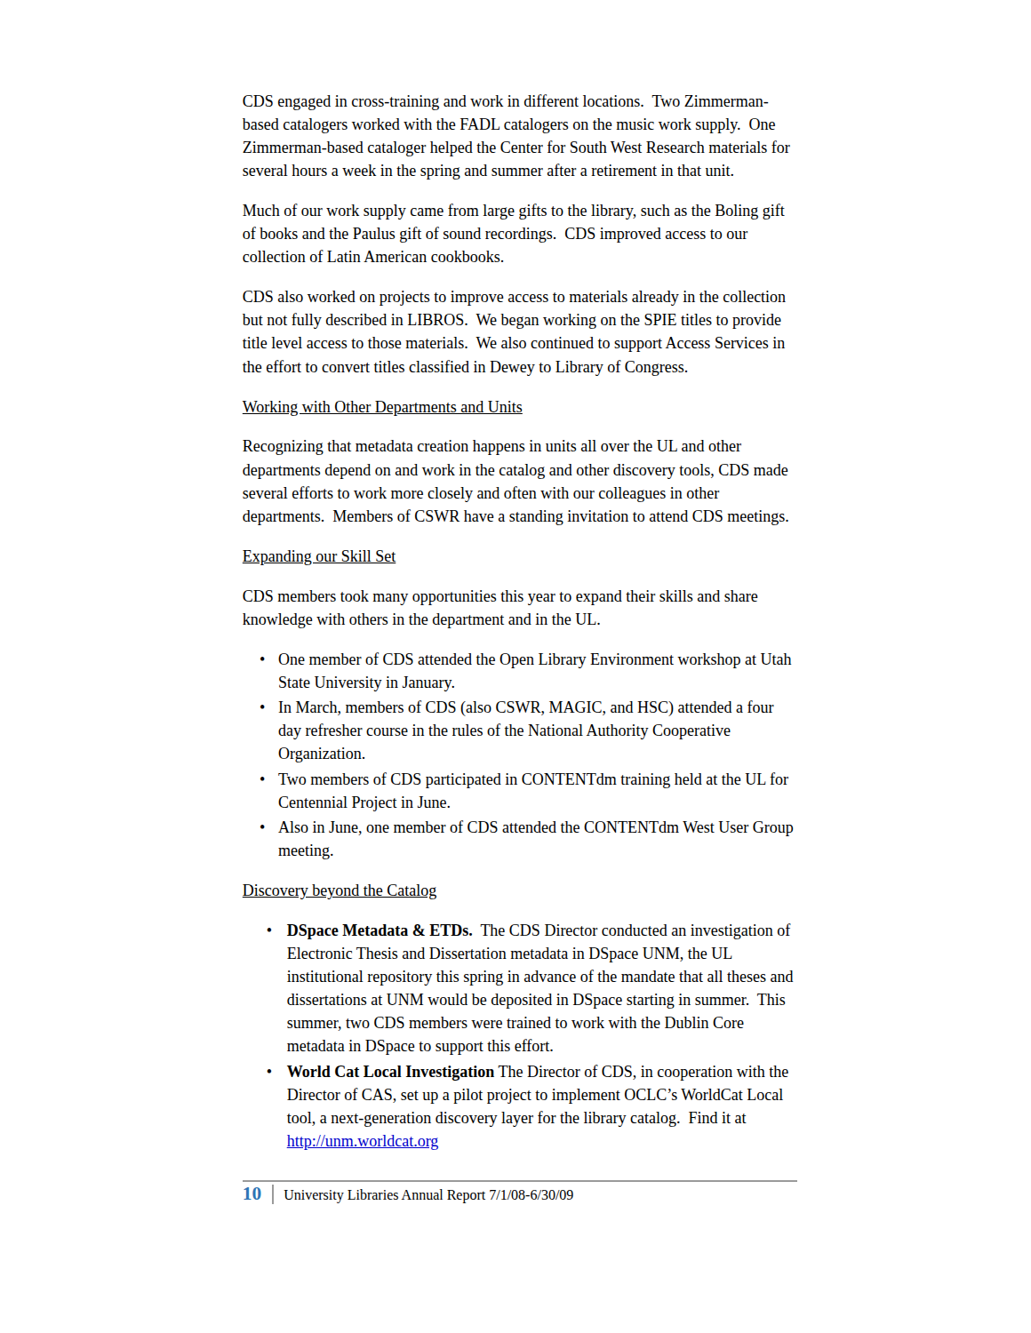CDS engaged in cross-training and work in different locations. Two Zimmerman-based catalogers worked with the FADL catalogers on the music work supply. One Zimmerman-based cataloger helped the Center for South West Research materials for several hours a week in the spring and summer after a retirement in that unit.
Much of our work supply came from large gifts to the library, such as the Boling gift of books and the Paulus gift of sound recordings. CDS improved access to our collection of Latin American cookbooks.
CDS also worked on projects to improve access to materials already in the collection but not fully described in LIBROS. We began working on the SPIE titles to provide title level access to those materials. We also continued to support Access Services in the effort to convert titles classified in Dewey to Library of Congress.
Working with Other Departments and Units
Recognizing that metadata creation happens in units all over the UL and other departments depend on and work in the catalog and other discovery tools, CDS made several efforts to work more closely and often with our colleagues in other departments. Members of CSWR have a standing invitation to attend CDS meetings.
Expanding our Skill Set
CDS members took many opportunities this year to expand their skills and share knowledge with others in the department and in the UL.
One member of CDS attended the Open Library Environment workshop at Utah State University in January.
In March, members of CDS (also CSWR, MAGIC, and HSC) attended a four day refresher course in the rules of the National Authority Cooperative Organization.
Two members of CDS participated in CONTENTdm training held at the UL for Centennial Project in June.
Also in June, one member of CDS attended the CONTENTdm West User Group meeting.
Discovery beyond the Catalog
DSpace Metadata & ETDs. The CDS Director conducted an investigation of Electronic Thesis and Dissertation metadata in DSpace UNM, the UL institutional repository this spring in advance of the mandate that all theses and dissertations at UNM would be deposited in DSpace starting in summer. This summer, two CDS members were trained to work with the Dublin Core metadata in DSpace to support this effort.
World Cat Local Investigation The Director of CDS, in cooperation with the Director of CAS, set up a pilot project to implement OCLC’s WorldCat Local tool, a next-generation discovery layer for the library catalog. Find it at http://unm.worldcat.org
10 University Libraries Annual Report 7/1/08-6/30/09